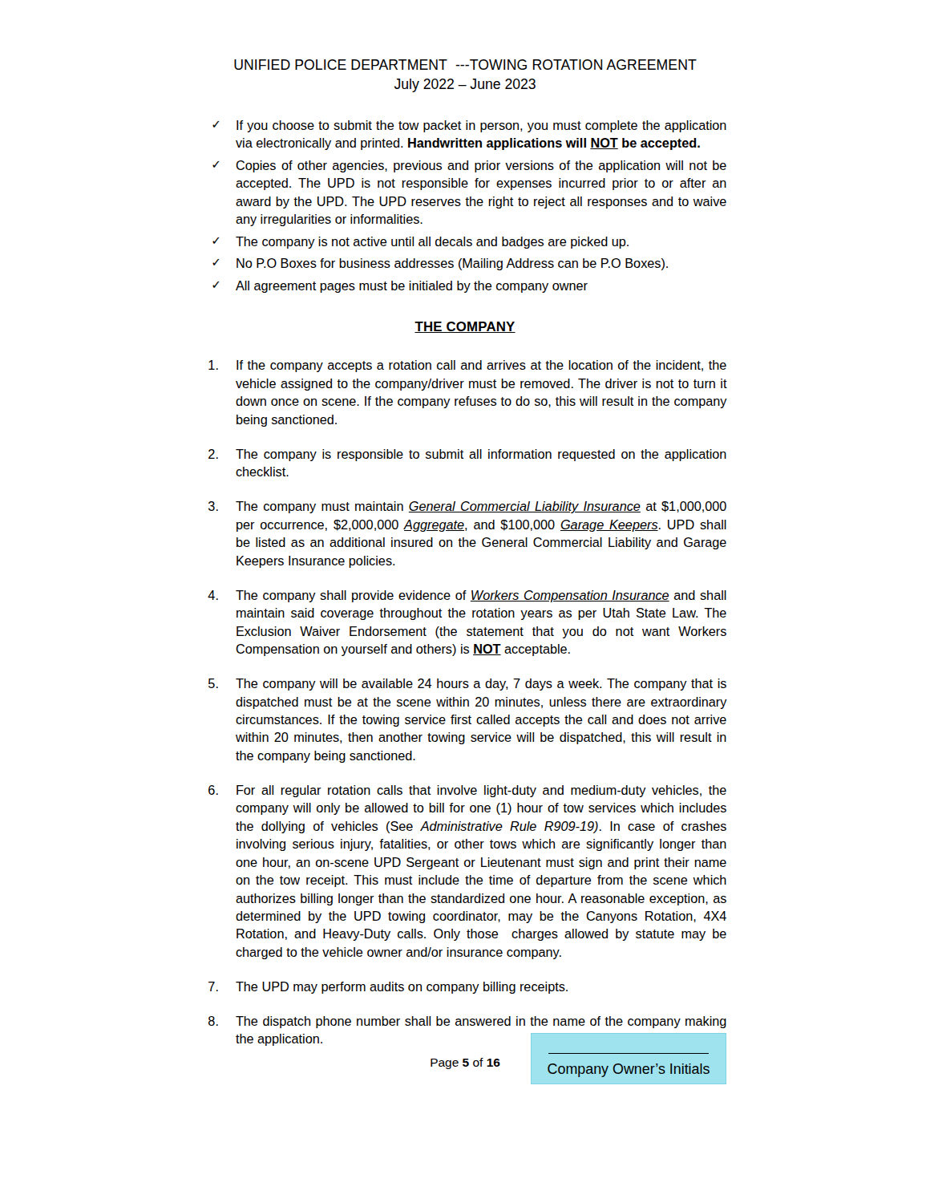UNIFIED POLICE DEPARTMENT ---TOWING ROTATION AGREEMENT
July 2022 – June 2023
If you choose to submit the tow packet in person, you must complete the application via electronically and printed. Handwritten applications will NOT be accepted.
Copies of other agencies, previous and prior versions of the application will not be accepted. The UPD is not responsible for expenses incurred prior to or after an award by the UPD. The UPD reserves the right to reject all responses and to waive any irregularities or informalities.
The company is not active until all decals and badges are picked up.
No P.O Boxes for business addresses (Mailing Address can be P.O Boxes).
All agreement pages must be initialed by the company owner
THE COMPANY
If the company accepts a rotation call and arrives at the location of the incident, the vehicle assigned to the company/driver must be removed. The driver is not to turn it down once on scene. If the company refuses to do so, this will result in the company being sanctioned.
The company is responsible to submit all information requested on the application checklist.
The company must maintain General Commercial Liability Insurance at $1,000,000 per occurrence, $2,000,000 Aggregate, and $100,000 Garage Keepers. UPD shall be listed as an additional insured on the General Commercial Liability and Garage Keepers Insurance policies.
The company shall provide evidence of Workers Compensation Insurance and shall maintain said coverage throughout the rotation years as per Utah State Law. The Exclusion Waiver Endorsement (the statement that you do not want Workers Compensation on yourself and others) is NOT acceptable.
The company will be available 24 hours a day, 7 days a week. The company that is dispatched must be at the scene within 20 minutes, unless there are extraordinary circumstances. If the towing service first called accepts the call and does not arrive within 20 minutes, then another towing service will be dispatched, this will result in the company being sanctioned.
For all regular rotation calls that involve light-duty and medium-duty vehicles, the company will only be allowed to bill for one (1) hour of tow services which includes the dollying of vehicles (See Administrative Rule R909-19). In case of crashes involving serious injury, fatalities, or other tows which are significantly longer than one hour, an on-scene UPD Sergeant or Lieutenant must sign and print their name on the tow receipt. This must include the time of departure from the scene which authorizes billing longer than the standardized one hour. A reasonable exception, as determined by the UPD towing coordinator, may be the Canyons Rotation, 4X4 Rotation, and Heavy-Duty calls. Only those charges allowed by statute may be charged to the vehicle owner and/or insurance company.
The UPD may perform audits on company billing receipts.
The dispatch phone number shall be answered in the name of the company making the application.
Page 5 of 16
Company Owner’s Initials